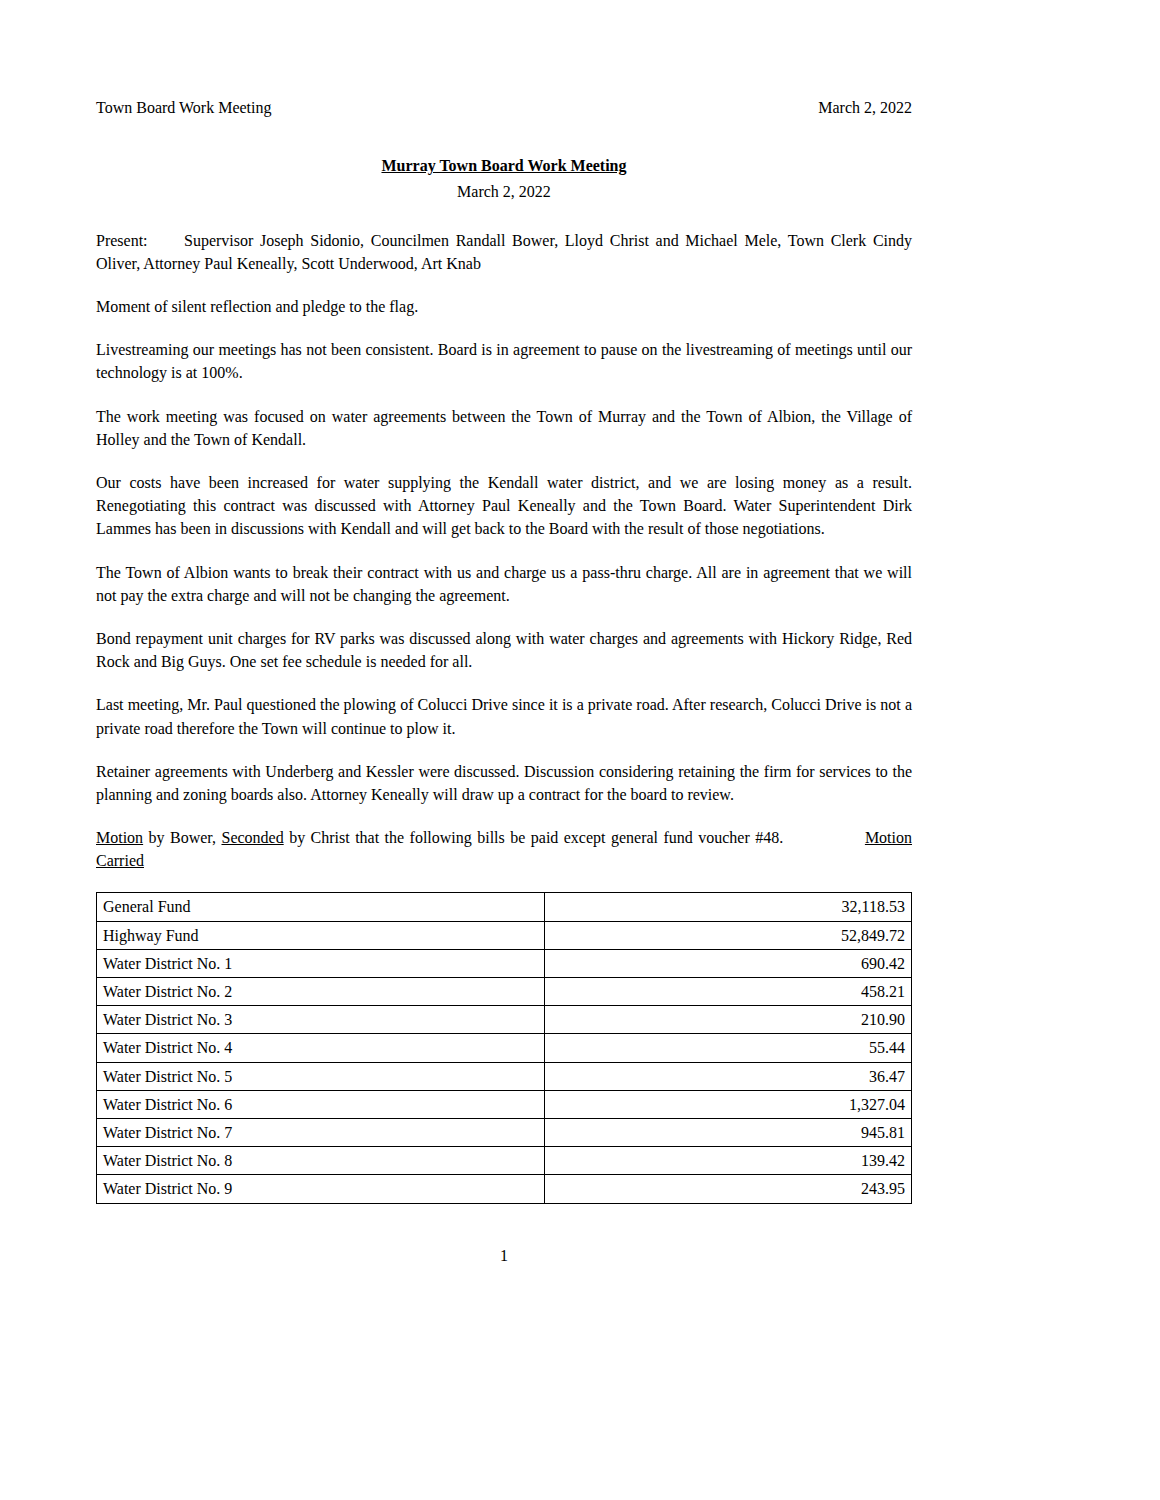Town Board Work Meeting March 2, 2022
Murray Town Board Work Meeting
March 2, 2022
Present: Supervisor Joseph Sidonio, Councilmen Randall Bower, Lloyd Christ and Michael Mele, Town Clerk Cindy Oliver, Attorney Paul Keneally, Scott Underwood, Art Knab
Moment of silent reflection and pledge to the flag.
Livestreaming our meetings has not been consistent. Board is in agreement to pause on the livestreaming of meetings until our technology is at 100%.
The work meeting was focused on water agreements between the Town of Murray and the Town of Albion, the Village of Holley and the Town of Kendall.
Our costs have been increased for water supplying the Kendall water district, and we are losing money as a result. Renegotiating this contract was discussed with Attorney Paul Keneally and the Town Board. Water Superintendent Dirk Lammes has been in discussions with Kendall and will get back to the Board with the result of those negotiations.
The Town of Albion wants to break their contract with us and charge us a pass-thru charge. All are in agreement that we will not pay the extra charge and will not be changing the agreement.
Bond repayment unit charges for RV parks was discussed along with water charges and agreements with Hickory Ridge, Red Rock and Big Guys. One set fee schedule is needed for all.
Last meeting, Mr. Paul questioned the plowing of Colucci Drive since it is a private road. After research, Colucci Drive is not a private road therefore the Town will continue to plow it.
Retainer agreements with Underberg and Kessler were discussed. Discussion considering retaining the firm for services to the planning and zoning boards also. Attorney Keneally will draw up a contract for the board to review.
Motion by Bower, Seconded by Christ that the following bills be paid except general fund voucher #48. Motion Carried
| General Fund | 32,118.53 |
| Highway Fund | 52,849.72 |
| Water District No. 1 | 690.42 |
| Water District No. 2 | 458.21 |
| Water District No. 3 | 210.90 |
| Water District No. 4 | 55.44 |
| Water District No. 5 | 36.47 |
| Water District No. 6 | 1,327.04 |
| Water District No. 7 | 945.81 |
| Water District No. 8 | 139.42 |
| Water District No. 9 | 243.95 |
1